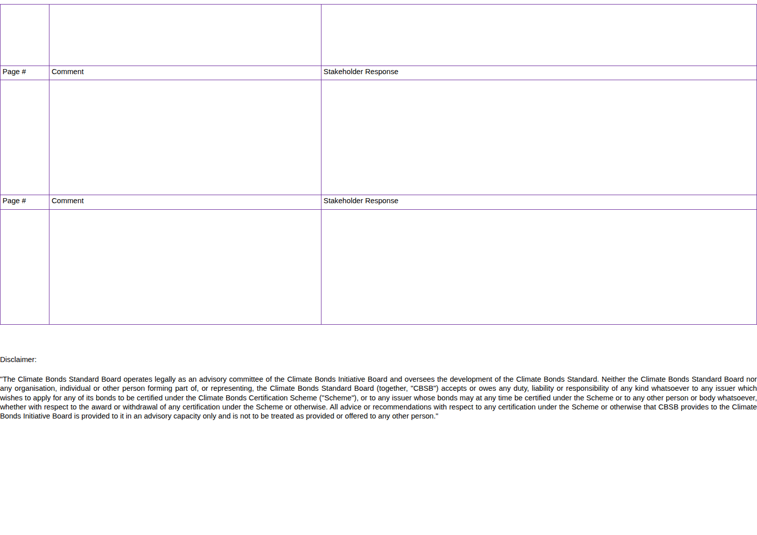| Page # | Comment | Stakeholder Response |
| Page # | Comment | Stakeholder Response |
Disclaimer:
"The Climate Bonds Standard Board operates legally as an advisory committee of the Climate Bonds Initiative Board and oversees the development of the Climate Bonds Standard. Neither the Climate Bonds Standard Board nor any organisation, individual or other person forming part of, or representing, the Climate Bonds Standard Board (together, "CBSB") accepts or owes any duty, liability or responsibility of any kind whatsoever to any issuer which wishes to apply for any of its bonds to be certified under the Climate Bonds Certification Scheme ("Scheme"), or to any issuer whose bonds may at any time be certified under the Scheme or to any other person or body whatsoever, whether with respect to the award or withdrawal of any certification under the Scheme or otherwise. All advice or recommendations with respect to any certification under the Scheme or otherwise that CBSB provides to the Climate Bonds Initiative Board is provided to it in an advisory capacity only and is not to be treated as provided or offered to any other person."